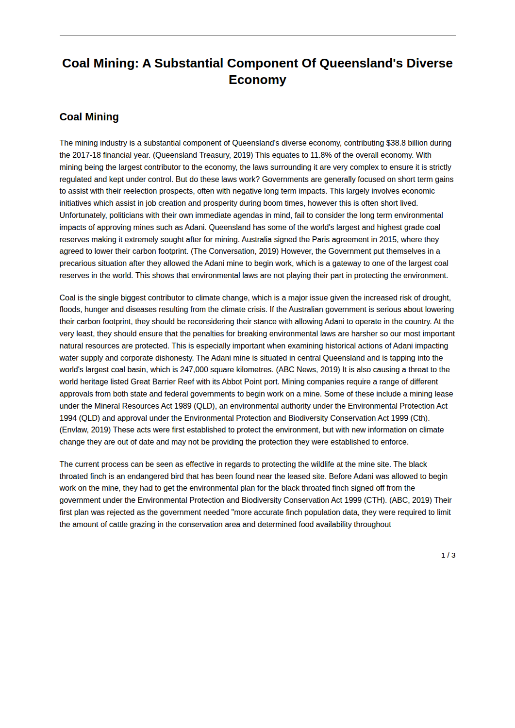Coal Mining: A Substantial Component Of Queensland's Diverse Economy
Coal Mining
The mining industry is a substantial component of Queensland's diverse economy, contributing $38.8 billion during the 2017-18 financial year. (Queensland Treasury, 2019) This equates to 11.8% of the overall economy. With mining being the largest contributor to the economy, the laws surrounding it are very complex to ensure it is strictly regulated and kept under control. But do these laws work? Governments are generally focused on short term gains to assist with their reelection prospects, often with negative long term impacts. This largely involves economic initiatives which assist in job creation and prosperity during boom times, however this is often short lived. Unfortunately, politicians with their own immediate agendas in mind, fail to consider the long term environmental impacts of approving mines such as Adani. Queensland has some of the world's largest and highest grade coal reserves making it extremely sought after for mining. Australia signed the Paris agreement in 2015, where they agreed to lower their carbon footprint. (The Conversation, 2019) However, the Government put themselves in a precarious situation after they allowed the Adani mine to begin work, which is a gateway to one of the largest coal reserves in the world. This shows that environmental laws are not playing their part in protecting the environment.
Coal is the single biggest contributor to climate change, which is a major issue given the increased risk of drought, floods, hunger and diseases resulting from the climate crisis. If the Australian government is serious about lowering their carbon footprint, they should be reconsidering their stance with allowing Adani to operate in the country. At the very least, they should ensure that the penalties for breaking environmental laws are harsher so our most important natural resources are protected. This is especially important when examining historical actions of Adani impacting water supply and corporate dishonesty. The Adani mine is situated in central Queensland and is tapping into the world's largest coal basin, which is 247,000 square kilometres. (ABC News, 2019) It is also causing a threat to the world heritage listed Great Barrier Reef with its Abbot Point port. Mining companies require a range of different approvals from both state and federal governments to begin work on a mine. Some of these include a mining lease under the Mineral Resources Act 1989 (QLD), an environmental authority under the Environmental Protection Act 1994 (QLD) and approval under the Environmental Protection and Biodiversity Conservation Act 1999 (Cth). (Envlaw, 2019) These acts were first established to protect the environment, but with new information on climate change they are out of date and may not be providing the protection they were established to enforce.
The current process can be seen as effective in regards to protecting the wildlife at the mine site. The black throated finch is an endangered bird that has been found near the leased site. Before Adani was allowed to begin work on the mine, they had to get the environmental plan for the black throated finch signed off from the government under the Environmental Protection and Biodiversity Conservation Act 1999 (CTH). (ABC, 2019) Their first plan was rejected as the government needed "more accurate finch population data, they were required to limit the amount of cattle grazing in the conservation area and determined food availability throughout
1 / 3